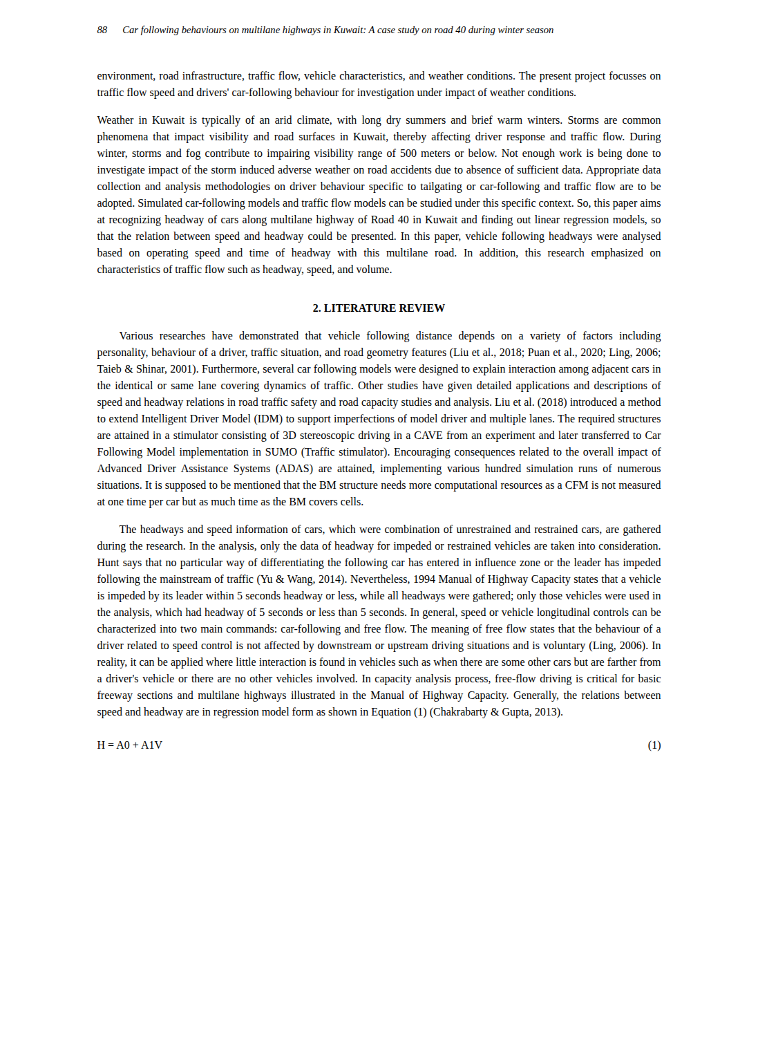88 Car following behaviours on multilane highways in Kuwait: A case study on road 40 during winter season
environment, road infrastructure, traffic flow, vehicle characteristics, and weather conditions. The present project focusses on traffic flow speed and drivers' car-following behaviour for investigation under impact of weather conditions.
Weather in Kuwait is typically of an arid climate, with long dry summers and brief warm winters. Storms are common phenomena that impact visibility and road surfaces in Kuwait, thereby affecting driver response and traffic flow. During winter, storms and fog contribute to impairing visibility range of 500 meters or below. Not enough work is being done to investigate impact of the storm induced adverse weather on road accidents due to absence of sufficient data. Appropriate data collection and analysis methodologies on driver behaviour specific to tailgating or car-following and traffic flow are to be adopted. Simulated car-following models and traffic flow models can be studied under this specific context. So, this paper aims at recognizing headway of cars along multilane highway of Road 40 in Kuwait and finding out linear regression models, so that the relation between speed and headway could be presented. In this paper, vehicle following headways were analysed based on operating speed and time of headway with this multilane road. In addition, this research emphasized on characteristics of traffic flow such as headway, speed, and volume.
2. LITERATURE REVIEW
Various researches have demonstrated that vehicle following distance depends on a variety of factors including personality, behaviour of a driver, traffic situation, and road geometry features (Liu et al., 2018; Puan et al., 2020; Ling, 2006; Taieb & Shinar, 2001). Furthermore, several car following models were designed to explain interaction among adjacent cars in the identical or same lane covering dynamics of traffic. Other studies have given detailed applications and descriptions of speed and headway relations in road traffic safety and road capacity studies and analysis. Liu et al. (2018) introduced a method to extend Intelligent Driver Model (IDM) to support imperfections of model driver and multiple lanes. The required structures are attained in a stimulator consisting of 3D stereoscopic driving in a CAVE from an experiment and later transferred to Car Following Model implementation in SUMO (Traffic stimulator). Encouraging consequences related to the overall impact of Advanced Driver Assistance Systems (ADAS) are attained, implementing various hundred simulation runs of numerous situations. It is supposed to be mentioned that the BM structure needs more computational resources as a CFM is not measured at one time per car but as much time as the BM covers cells.
The headways and speed information of cars, which were combination of unrestrained and restrained cars, are gathered during the research. In the analysis, only the data of headway for impeded or restrained vehicles are taken into consideration. Hunt says that no particular way of differentiating the following car has entered in influence zone or the leader has impeded following the mainstream of traffic (Yu & Wang, 2014). Nevertheless, 1994 Manual of Highway Capacity states that a vehicle is impeded by its leader within 5 seconds headway or less, while all headways were gathered; only those vehicles were used in the analysis, which had headway of 5 seconds or less than 5 seconds. In general, speed or vehicle longitudinal controls can be characterized into two main commands: car-following and free flow. The meaning of free flow states that the behaviour of a driver related to speed control is not affected by downstream or upstream driving situations and is voluntary (Ling, 2006). In reality, it can be applied where little interaction is found in vehicles such as when there are some other cars but are farther from a driver's vehicle or there are no other vehicles involved. In capacity analysis process, free-flow driving is critical for basic freeway sections and multilane highways illustrated in the Manual of Highway Capacity. Generally, the relations between speed and headway are in regression model form as shown in Equation (1) (Chakrabarty & Gupta, 2013).
H = A0 + A1V (1)